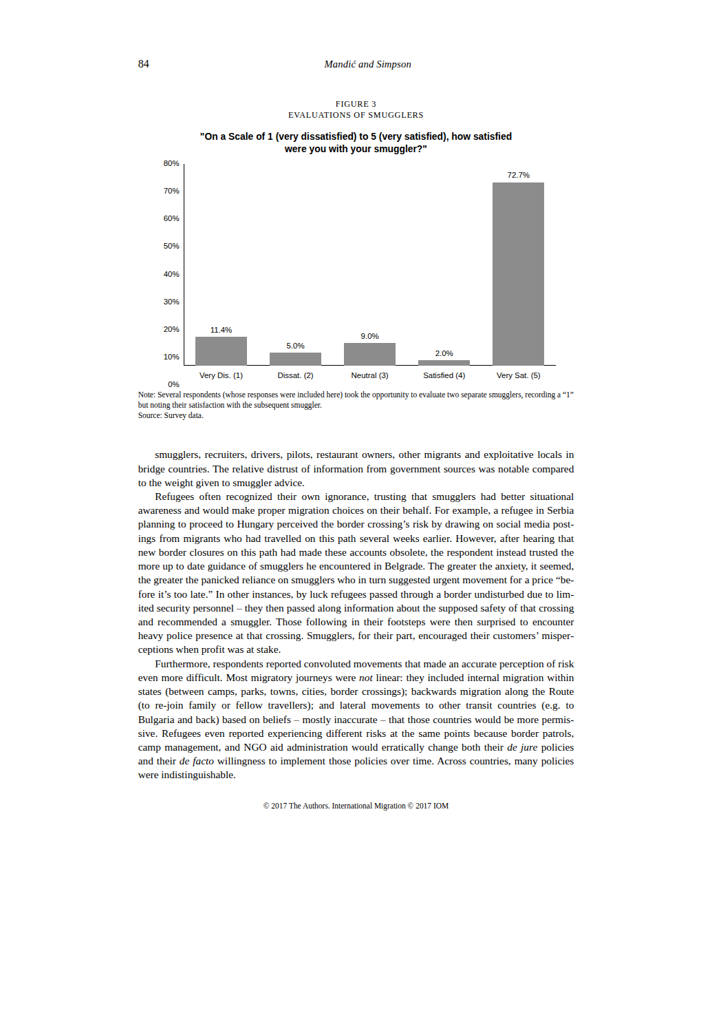84
Mandić and Simpson
FIGURE 3
EVALUATIONS OF SMUGGLERS
"On a Scale of 1 (very dissatisfied) to 5 (very satisfied), how satisfied
were you with your smuggler?"
80% 70% 60% 50% 40% 30% 20% 10% 0%
11.4%
5.0%
9.0%
2.0%
72.7%
Very Dis. (1) Dissat. (2) Neutral (3) Satisfied (4) Very Sat. (5)
Note: Several respondents (whose responses were included here) took the opportunity to evaluate two separate smugglers, recording a “1” but noting their satisfaction with the subsequent smuggler.
Source: Survey data.
smugglers, recruiters, drivers, pilots, restaurant owners, other migrants and exploitative locals in bridge countries. The relative distrust of information from government sources was notable compared to the weight given to smuggler advice.
Refugees often recognized their own ignorance, trusting that smugglers had better situational awareness and would make proper migration choices on their behalf. For example, a refugee in Serbia planning to proceed to Hungary perceived the border crossing’s risk by drawing on social media postings from migrants who had travelled on this path several weeks earlier. However, after hearing that new border closures on this path had made these accounts obsolete, the respondent instead trusted the more up to date guidance of smugglers he encountered in Belgrade. The greater the anxiety, it seemed, the greater the panicked reliance on smugglers who in turn suggested urgent movement for a price “before it’s too late.” In other instances, by luck refugees passed through a border undisturbed due to limited security personnel – they then passed along information about the supposed safety of that crossing and recommended a smuggler. Those following in their footsteps were then surprised to encounter heavy police presence at that crossing. Smugglers, for their part, encouraged their customers’ misperceptions when profit was at stake.
Furthermore, respondents reported convoluted movements that made an accurate perception of risk even more difficult. Most migratory journeys were not linear: they included internal migration within states (between camps, parks, towns, cities, border crossings); backwards migration along the Route (to re-join family or fellow travellers); and lateral movements to other transit countries (e.g. to Bulgaria and back) based on beliefs – mostly inaccurate – that those countries would be more permissive. Refugees even reported experiencing different risks at the same points because border patrols, camp management, and NGO aid administration would erratically change both their de jure policies and their de facto willingness to implement those policies over time. Across countries, many policies were indistinguishable.
© 2017 The Authors. International Migration © 2017 IOM